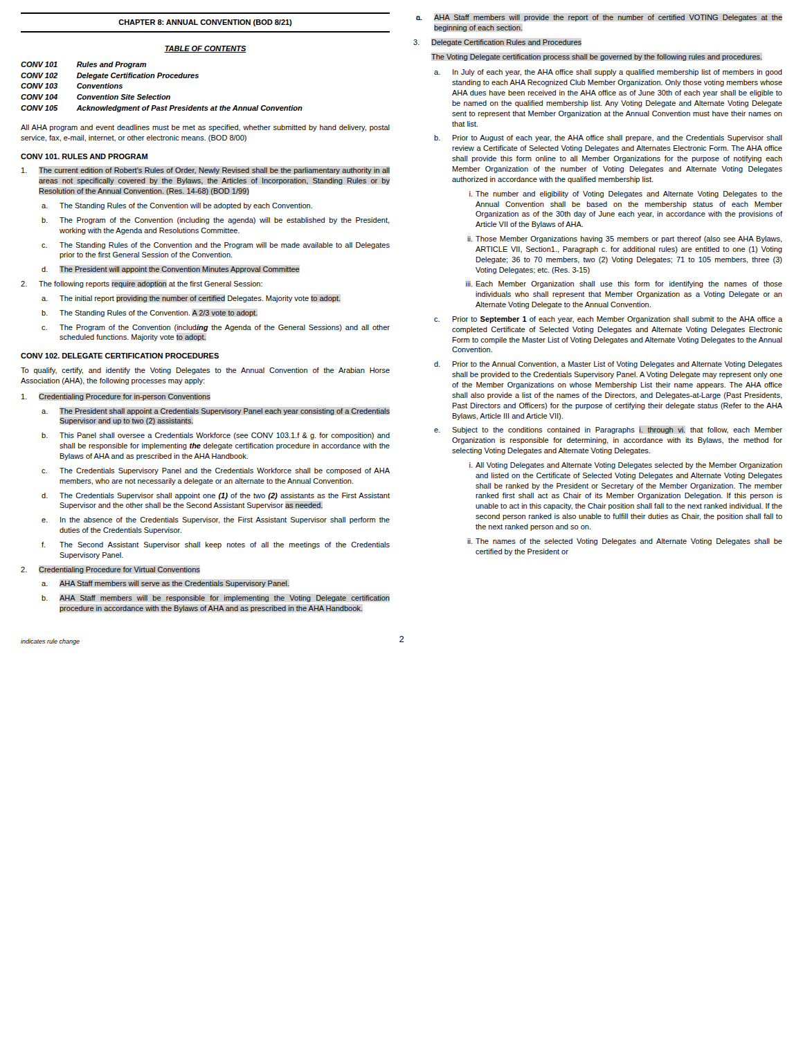CHAPTER 8: ANNUAL CONVENTION (BOD 8/21)
TABLE OF CONTENTS
| CONV 101 | Rules and Program |
| CONV 102 | Delegate Certification Procedures |
| CONV 103 | Conventions |
| CONV 104 | Convention Site Selection |
| CONV 105 | Acknowledgment of Past Presidents at the Annual Convention |
All AHA program and event deadlines must be met as specified, whether submitted by hand delivery, postal service, fax, e-mail, internet, or other electronic means. (BOD 8/00)
CONV 101. RULES AND PROGRAM
The current edition of Robert's Rules of Order, Newly Revised shall be the parliamentary authority in all areas not specifically covered by the Bylaws, the Articles of Incorporation, Standing Rules or by Resolution of the Annual Convention. (Res. 14-68) (BOD 1/99)
The Standing Rules of the Convention will be adopted by each Convention.
The Program of the Convention (including the agenda) will be established by the President, working with the Agenda and Resolutions Committee.
The Standing Rules of the Convention and the Program will be made available to all Delegates prior to the first General Session of the Convention.
The President will appoint the Convention Minutes Approval Committee
The following reports require adoption at the first General Session:
The initial report providing the number of certified Delegates. Majority vote to adopt.
The Standing Rules of the Convention. A 2/3 vote to adopt.
The Program of the Convention (including the Agenda of the General Sessions) and all other scheduled functions. Majority vote to adopt.
CONV 102. DELEGATE CERTIFICATION PROCEDURES
To qualify, certify, and identify the Voting Delegates to the Annual Convention of the Arabian Horse Association (AHA), the following processes may apply:
Credentialing Procedure for in-person Conventions
The President shall appoint a Credentials Supervisory Panel each year consisting of a Credentials Supervisor and up to two (2) assistants.
This Panel shall oversee a Credentials Workforce (see CONV 103.1.f & g. for composition) and shall be responsible for implementing the delegate certification procedure in accordance with the Bylaws of AHA and as prescribed in the AHA Handbook.
The Credentials Supervisory Panel and the Credentials Workforce shall be composed of AHA members, who are not necessarily a delegate or an alternate to the Annual Convention.
The Credentials Supervisor shall appoint one (1) of the two (2) assistants as the First Assistant Supervisor and the other shall be the Second Assistant Supervisor as needed.
In the absence of the Credentials Supervisor, the First Assistant Supervisor shall perform the duties of the Credentials Supervisor.
The Second Assistant Supervisor shall keep notes of all the meetings of the Credentials Supervisory Panel.
Credentialing Procedure for Virtual Conventions
AHA Staff members will serve as the Credentials Supervisory Panel.
AHA Staff members will be responsible for implementing the Voting Delegate certification procedure in accordance with the Bylaws of AHA and as prescribed in the AHA Handbook.
c. AHA Staff members will provide the report of the number of certified VOTING Delegates at the beginning of each section.
Delegate Certification Rules and Procedures
The Voting Delegate certification process shall be governed by the following rules and procedures.
In July of each year, the AHA office shall supply a qualified membership list of members in good standing to each AHA Recognized Club Member Organization. Only those voting members whose AHA dues have been received in the AHA office as of June 30th of each year shall be eligible to be named on the qualified membership list. Any Voting Delegate and Alternate Voting Delegate sent to represent that Member Organization at the Annual Convention must have their names on that list.
Prior to August of each year, the AHA office shall prepare, and the Credentials Supervisor shall review a Certificate of Selected Voting Delegates and Alternates Electronic Form. The AHA office shall provide this form online to all Member Organizations for the purpose of notifying each Member Organization of the number of Voting Delegates and Alternate Voting Delegates authorized in accordance with the qualified membership list.
The number and eligibility of Voting Delegates and Alternate Voting Delegates to the Annual Convention shall be based on the membership status of each Member Organization as of the 30th day of June each year, in accordance with the provisions of Article VII of the Bylaws of AHA.
Those Member Organizations having 35 members or part thereof (also see AHA Bylaws, ARTICLE VII, Section1., Paragraph c. for additional rules) are entitled to one (1) Voting Delegate; 36 to 70 members, two (2) Voting Delegates; 71 to 105 members, three (3) Voting Delegates; etc. (Res. 3-15)
Each Member Organization shall use this form for identifying the names of those individuals who shall represent that Member Organization as a Voting Delegate or an Alternate Voting Delegate to the Annual Convention.
Prior to September 1 of each year, each Member Organization shall submit to the AHA office a completed Certificate of Selected Voting Delegates and Alternate Voting Delegates Electronic Form to compile the Master List of Voting Delegates and Alternate Voting Delegates to the Annual Convention.
Prior to the Annual Convention, a Master List of Voting Delegates and Alternate Voting Delegates shall be provided to the Credentials Supervisory Panel. A Voting Delegate may represent only one of the Member Organizations on whose Membership List their name appears. The AHA office shall also provide a list of the names of the Directors, and Delegates-at-Large (Past Presidents, Past Directors and Officers) for the purpose of certifying their delegate status (Refer to the AHA Bylaws, Article III and Article VII).
Subject to the conditions contained in Paragraphs i. through vi. that follow, each Member Organization is responsible for determining, in accordance with its Bylaws, the method for selecting Voting Delegates and Alternate Voting Delegates.
All Voting Delegates and Alternate Voting Delegates selected by the Member Organization and listed on the Certificate of Selected Voting Delegates and Alternate Voting Delegates shall be ranked by the President or Secretary of the Member Organization. The member ranked first shall act as Chair of its Member Organization Delegation. If this person is unable to act in this capacity, the Chair position shall fall to the next ranked individual. If the second person ranked is also unable to fulfill their duties as Chair, the position shall fall to the next ranked person and so on.
The names of the selected Voting Delegates and Alternate Voting Delegates shall be certified by the President or
indicates rule change 2